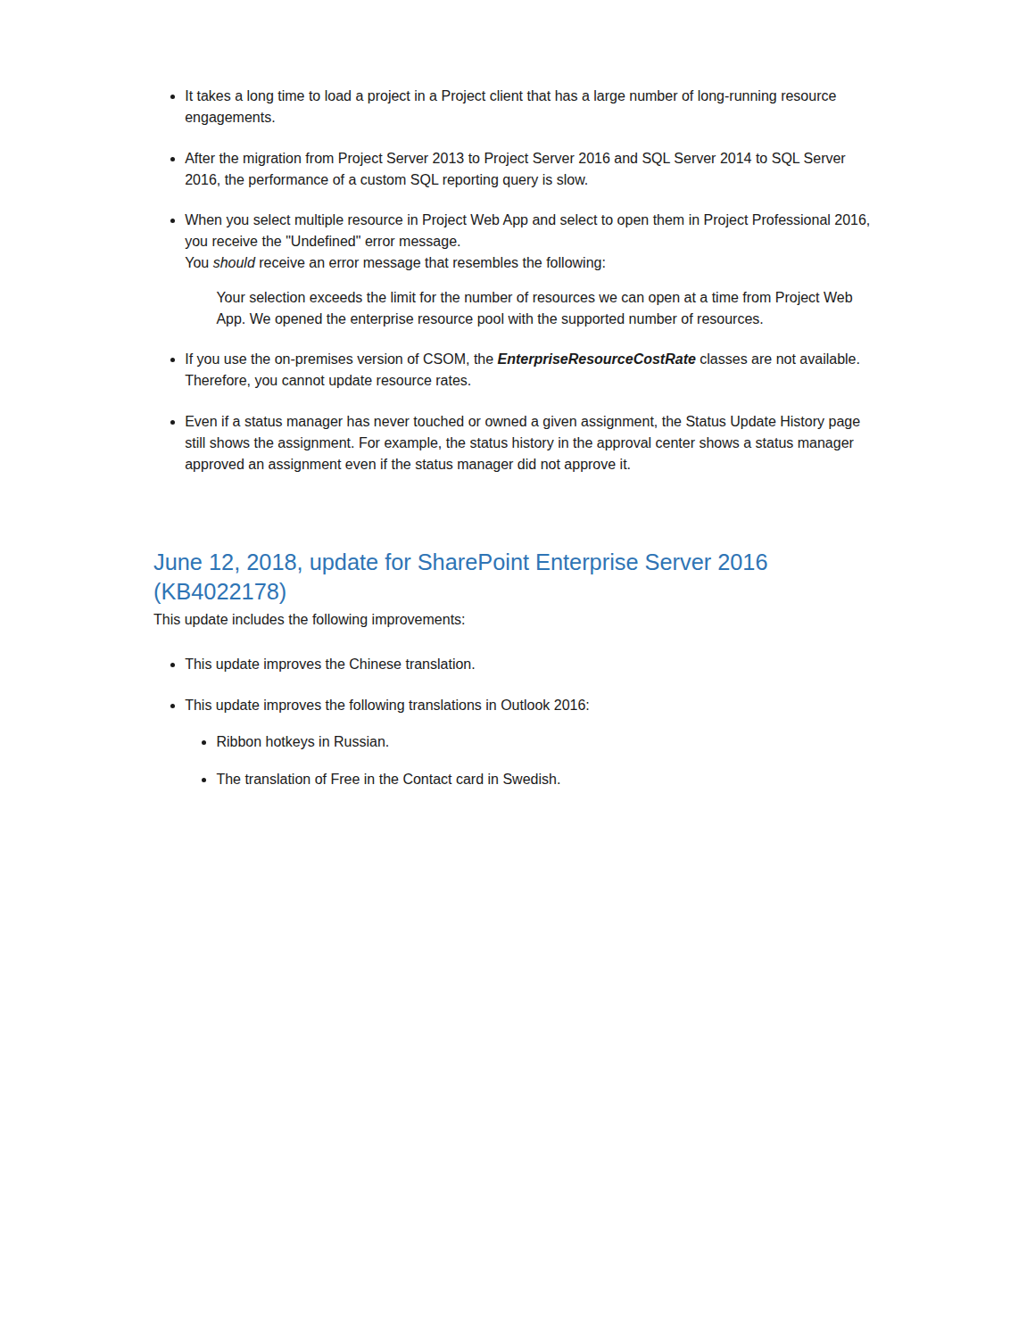It takes a long time to load a project in a Project client that has a large number of long-running resource engagements.
After the migration from Project Server 2013 to Project Server 2016 and SQL Server 2014 to SQL Server 2016, the performance of a custom SQL reporting query is slow.
When you select multiple resource in Project Web App and select to open them in Project Professional 2016, you receive the "Undefined" error message.
You should receive an error message that resembles the following:
Your selection exceeds the limit for the number of resources we can open at a time from Project Web App. We opened the enterprise resource pool with the supported number of resources.
If you use the on-premises version of CSOM, the EnterpriseResourceCostRate classes are not available. Therefore, you cannot update resource rates.
Even if a status manager has never touched or owned a given assignment, the Status Update History page still shows the assignment. For example, the status history in the approval center shows a status manager approved an assignment even if the status manager did not approve it.
June 12, 2018, update for SharePoint Enterprise Server 2016 (KB4022178)
This update includes the following improvements:
This update improves the Chinese translation.
This update improves the following translations in Outlook 2016:
Ribbon hotkeys in Russian.
The translation of Free in the Contact card in Swedish.